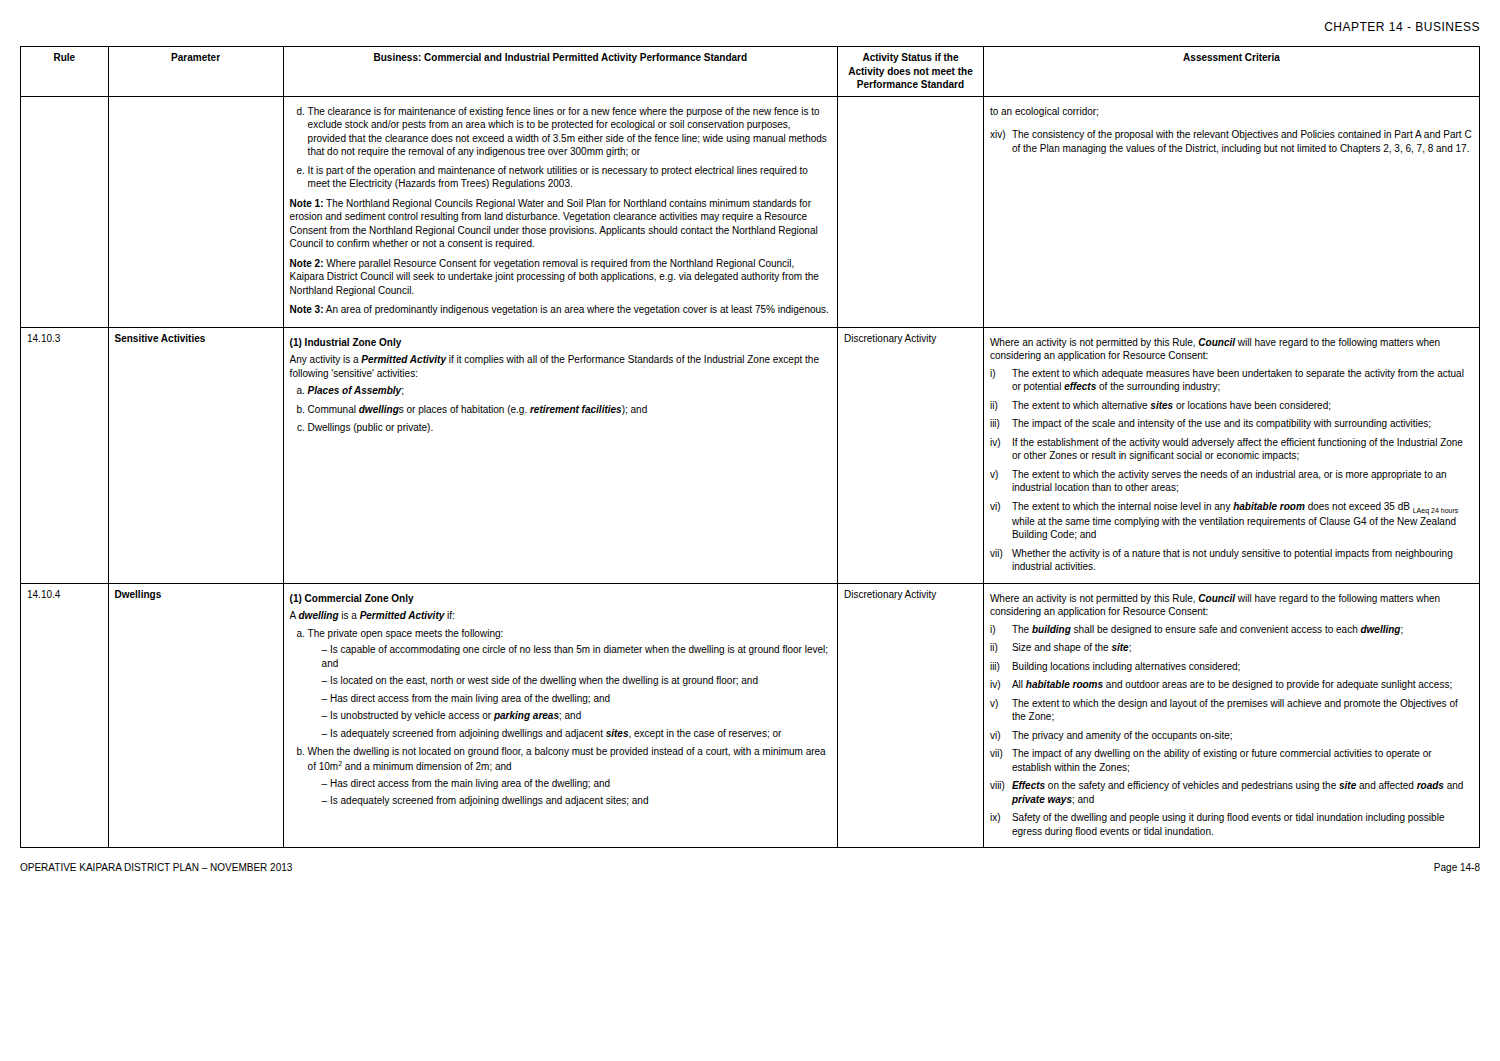CHAPTER 14 - BUSINESS
| Rule | Parameter | Business: Commercial and Industrial Permitted Activity Performance Standard | Activity Status if the Activity does not meet the Performance Standard | Assessment Criteria |
| --- | --- | --- | --- | --- |
| | | The clearance is for maintenance of existing fence lines or for a new fence where the purpose of the new fence is to exclude stock and/or pests from an area which is to be protected for ecological or soil conservation purposes, provided that the clearance does not exceed a width of 3.5m either side of the fence line; wide using manual methods that do not require the removal of any indigenous tree over 300mm girth; or It is part of the operation and maintenance of network utilities or is necessary to protect electrical lines required to meet the Electricity (Hazards from Trees) Regulations 2003. Note 1: The Northland Regional Councils Regional Water and Soil Plan for Northland contains minimum standards for erosion and sediment control resulting from land disturbance. Vegetation clearance activities may require a Resource Consent from the Northland Regional Council under those provisions. Applicants should contact the Northland Regional Council to confirm whether or not a consent is required. Note 2: Where parallel Resource Consent for vegetation removal is required from the Northland Regional Council, Kaipara District Council will seek to undertake joint processing of both applications, e.g. via delegated authority from the Northland Regional Council. Note 3: An area of predominantly indigenous vegetation is an area where the vegetation cover is at least 75% indigenous. | | to an ecological corridor; The consistency of the proposal with the relevant Objectives and Policies contained in Part A and Part C of the Plan managing the values of the District, including but not limited to Chapters 2, 3, 6, 7, 8 and 17. |
| 14.10.3 | Sensitive Activities | (1) Industrial Zone Only Any activity is a Permitted Activity if it complies with all of the Performance Standards of the Industrial Zone except the following 'sensitive' activities: Places of Assembly ; Communal dwelling s or places of habitation (e.g. retirement facilities ); and Dwellings (public or private). | Discretionary Activity | Where an activity is not permitted by this Rule, Council will have regard to the following matters when considering an application for Resource Consent: The extent to which adequate measures have been undertaken to separate the activity from the actual or potential effects of the surrounding industry; The extent to which alternative sites or locations have been considered; The impact of the scale and intensity of the use and its compatibility with surrounding activities; If the establishment of the activity would adversely affect the efficient functioning of the Industrial Zone or other Zones or result in significant social or economic impacts; The extent to which the activity serves the needs of an industrial area, or is more appropriate to an industrial location than to other areas; The extent to which the internal noise level in any habitable room does not exceed 35 dB LAeq 24 hours while at the same time complying with the ventilation requirements of Clause G4 of the New Zealand Building Code; and Whether the activity is of a nature that is not unduly sensitive to potential impacts from neighbouring industrial activities. |
| 14.10.4 | Dwellings | (1) Commercial Zone Only A dwelling is a Permitted Activity if: The private open space meets the following: Is capable of accommodating one circle of no less than 5m in diameter when the dwelling is at ground floor level; and Is located on the east, north or west side of the dwelling when the dwelling is at ground floor; and Has direct access from the main living area of the dwelling; and Is unobstructed by vehicle access or parking areas ; and Is adequately screened from adjoining dwellings and adjacent sites , except in the case of reserves; or When the dwelling is not located on ground floor, a balcony must be provided instead of a court, with a minimum area of 10m 2 and a minimum dimension of 2m; and Has direct access from the main living area of the dwelling; and Is adequately screened from adjoining dwellings and adjacent sites; and | Discretionary Activity | Where an activity is not permitted by this Rule, Council will have regard to the following matters when considering an application for Resource Consent: The building shall be designed to ensure safe and convenient access to each dwelling ; Size and shape of the site ; Building locations including alternatives considered; All habitable rooms and outdoor areas are to be designed to provide for adequate sunlight access; The extent to which the design and layout of the premises will achieve and promote the Objectives of the Zone; The privacy and amenity of the occupants on-site; The impact of any dwelling on the ability of existing or future commercial activities to operate or establish within the Zones; Effects on the safety and efficiency of vehicles and pedestrians using the site and affected roads and private ways ; and Safety of the dwelling and people using it during flood events or tidal inundation including possible egress during flood events or tidal inundation. |
OPERATIVE KAIPARA DISTRICT PLAN – NOVEMBER 2013
Page 14-8